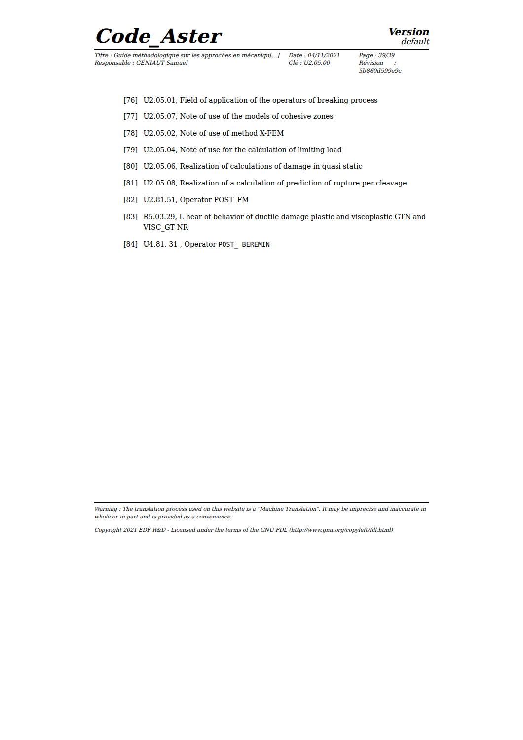Code_Aster
Version
default
| Titre : Guide méthodologique sur les approches en mécaniqu[...] | Date : 04/11/2021 | Page : 39/39 |
| Responsable : GÉNIAUT Samuel | Clé : U2.05.00 | Révision : |
| | | 5b860d599e9c |
[76] U2.05.01, Field of application of the operators of breaking process
[77] U2.05.07, Note of use of the models of cohesive zones
[78] U2.05.02, Note of use of method X-FEM
[79] U2.05.04, Note of use for the calculation of limiting load
[80] U2.05.06, Realization of calculations of damage in quasi static
[81] U2.05.08, Realization of a calculation of prediction of rupture per cleavage
[82] U2.81.51, Operator POST_FM
[83] R5.03.29, L hear of behavior of ductile damage plastic and viscoplastic GTN and VISC_GT NR
[84] U4.81. 31 , Operator POST_ BEREMIN
Warning : The translation process used on this website is a "Machine Translation". It may be imprecise and inaccurate in whole or in part and is provided as a convenience.
Copyright 2021 EDF R&D - Licensed under the terms of the GNU FDL (http://www.gnu.org/copyleft/fdl.html)